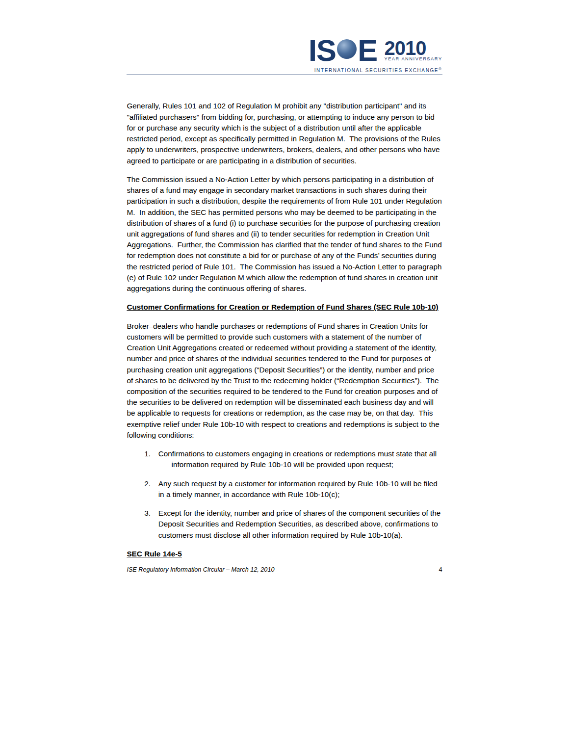IS E 2010 YEAR ANNIVERSARY
INTERNATIONAL SECURITIES EXCHANGE®
Generally, Rules 101 and 102 of Regulation M prohibit any "distribution participant" and its "affiliated purchasers" from bidding for, purchasing, or attempting to induce any person to bid for or purchase any security which is the subject of a distribution until after the applicable restricted period, except as specifically permitted in Regulation M. The provisions of the Rules apply to underwriters, prospective underwriters, brokers, dealers, and other persons who have agreed to participate or are participating in a distribution of securities.
The Commission issued a No-Action Letter by which persons participating in a distribution of shares of a fund may engage in secondary market transactions in such shares during their participation in such a distribution, despite the requirements of from Rule 101 under Regulation M. In addition, the SEC has permitted persons who may be deemed to be participating in the distribution of shares of a fund (i) to purchase securities for the purpose of purchasing creation unit aggregations of fund shares and (ii) to tender securities for redemption in Creation Unit Aggregations. Further, the Commission has clarified that the tender of fund shares to the Fund for redemption does not constitute a bid for or purchase of any of the Funds’ securities during the restricted period of Rule 101. The Commission has issued a No-Action Letter to paragraph (e) of Rule 102 under Regulation M which allow the redemption of fund shares in creation unit aggregations during the continuous offering of shares.
Customer Confirmations for Creation or Redemption of Fund Shares (SEC Rule 10b-10)
Broker–dealers who handle purchases or redemptions of Fund shares in Creation Units for customers will be permitted to provide such customers with a statement of the number of Creation Unit Aggregations created or redeemed without providing a statement of the identity, number and price of shares of the individual securities tendered to the Fund for purposes of purchasing creation unit aggregations (“Deposit Securities”) or the identity, number and price of shares to be delivered by the Trust to the redeeming holder (“Redemption Securities”). The composition of the securities required to be tendered to the Fund for creation purposes and of the securities to be delivered on redemption will be disseminated each business day and will be applicable to requests for creations or redemption, as the case may be, on that day. This exemptive relief under Rule 10b-10 with respect to creations and redemptions is subject to the following conditions:
Confirmations to customers engaging in creations or redemptions must state that all information required by Rule 10b-10 will be provided upon request;
Any such request by a customer for information required by Rule 10b-10 will be filed in a timely manner, in accordance with Rule 10b-10(c);
Except for the identity, number and price of shares of the component securities of the Deposit Securities and Redemption Securities, as described above, confirmations to customers must disclose all other information required by Rule 10b-10(a).
SEC Rule 14e-5
ISE Regulatory Information Circular – March 12, 2010 4